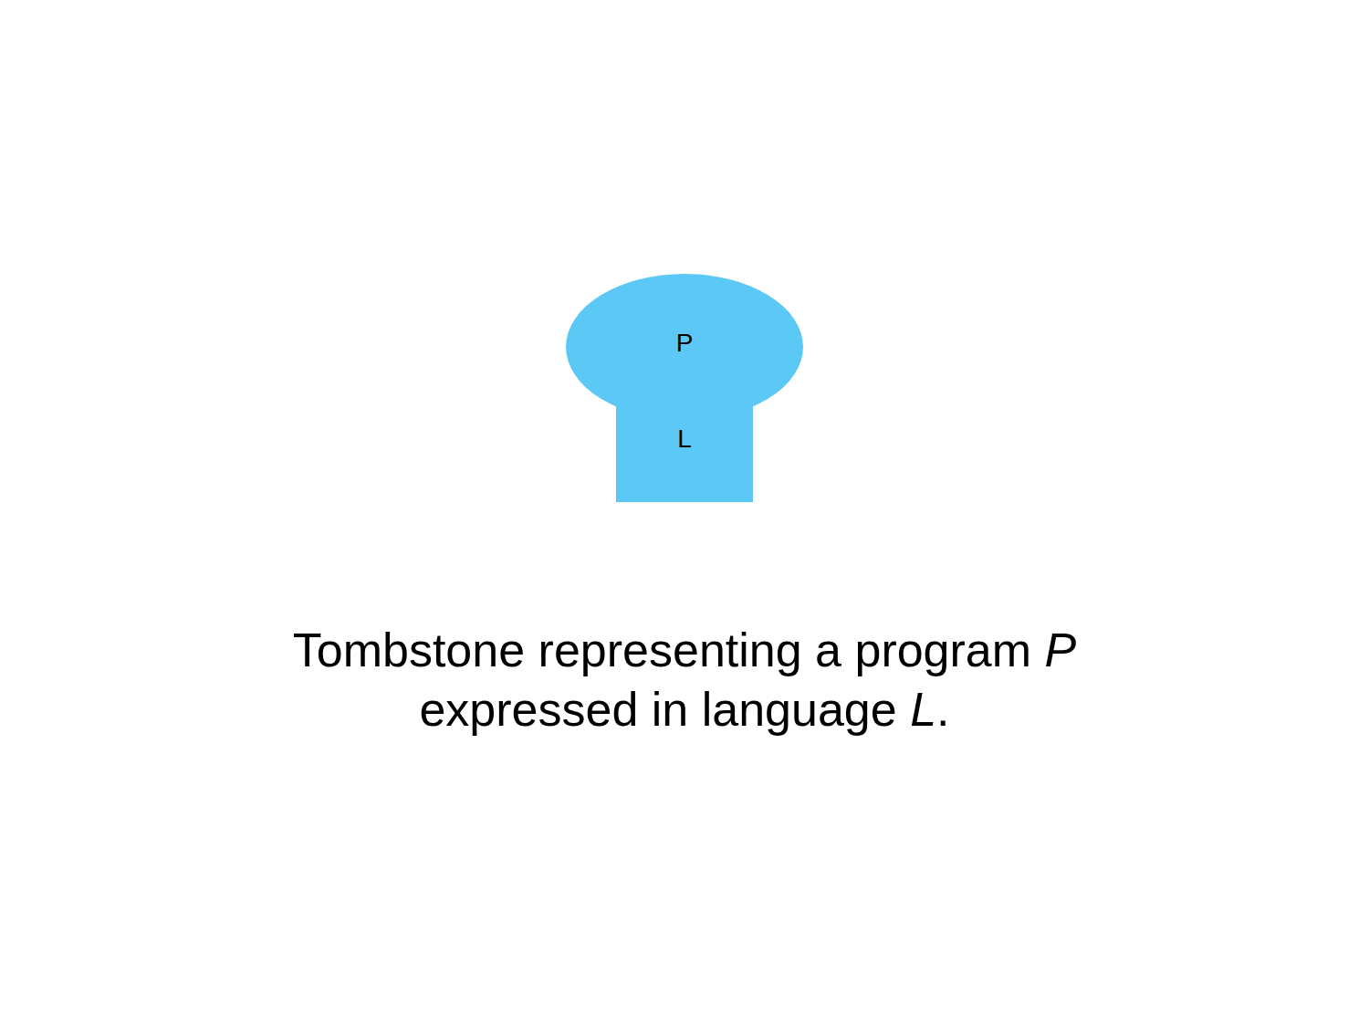P
L
Tombstone representing a program P expressed in language L.